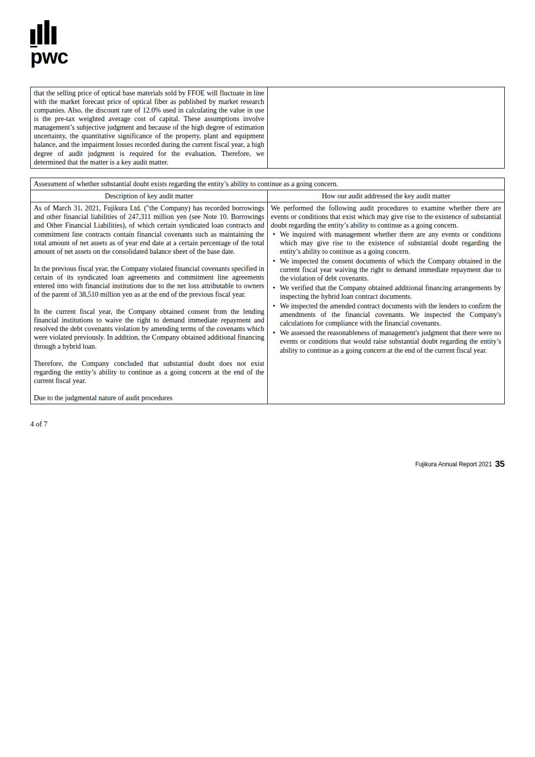pwc
| that the selling price of optical base materials sold by FFOE will fluctuate in line with the market forecast price of optical fiber as published by market research companies. Also, the discount rate of 12.0% used in calculating the value in use is the pre-tax weighted average cost of capital. These assumptions involve management’s subjective judgment and because of the high degree of estimation uncertainty, the quantitative significance of the property, plant and equipment balance, and the impairment losses recorded during the current fiscal year, a high degree of audit judgment is required for the evaluation. Therefore, we determined that the matter is a key audit matter. | |
Assessment of whether substantial doubt exists regarding the entity’s ability to continue as a going concern.
| Description of key audit matter | How our audit addressed the key audit matter |
| As of March 31, 2021, Fujikura Ltd. ("the Company) has recorded borrowings and other financial liabilities of 247,311 million yen (see Note 10. Borrowings and Other Financial Liabilities), of which certain syndicated loan contracts and commitment line contracts contain financial covenants such as maintaining the total amount of net assets as of year end date at a certain percentage of the total amount of net assets on the consolidated balance sheet of the base date. In the previous fiscal year, the Company violated financial covenants specified in certain of its syndicated loan agreements and commitment line agreements entered into with financial institutions due to the net loss attributable to owners of the parent of 38,510 million yen as at the end of the previous fiscal year. In the current fiscal year, the Company obtained consent from the lending financial institutions to waive the right to demand immediate repayment and resolved the debt covenants violation by amending terms of the covenants which were violated previously. In addition, the Company obtained additional financing through a hybrid loan. Therefore, the Company concluded that substantial doubt does not exist regarding the entity’s ability to continue as a going concern at the end of the current fiscal year. Due to the judgmental nature of audit procedures | We performed the following audit procedures to examine whether there are events or conditions that exist which may give rise to the existence of substantial doubt regarding the entity’s ability to continue as a going concern. We inquired with management whether there are any events or conditions which may give rise to the existence of substantial doubt regarding the entity’s ability to continue as a going concern. We inspected the consent documents of which the Company obtained in the current fiscal year waiving the right to demand immediate repayment due to the violation of debt covenants. We verified that the Company obtained additional financing arrangements by inspecting the hybrid loan contract documents. We inspected the amended contract documents with the lenders to confirm the amendments of the financial covenants. We inspected the Company's calculations for compliance with the financial covenants. We assessed the reasonableness of management's judgment that there were no events or conditions that would raise substantial doubt regarding the entity’s ability to continue as a going concern at the end of the current fiscal year. |
4 of 7
Fujikura Annual Report 202135